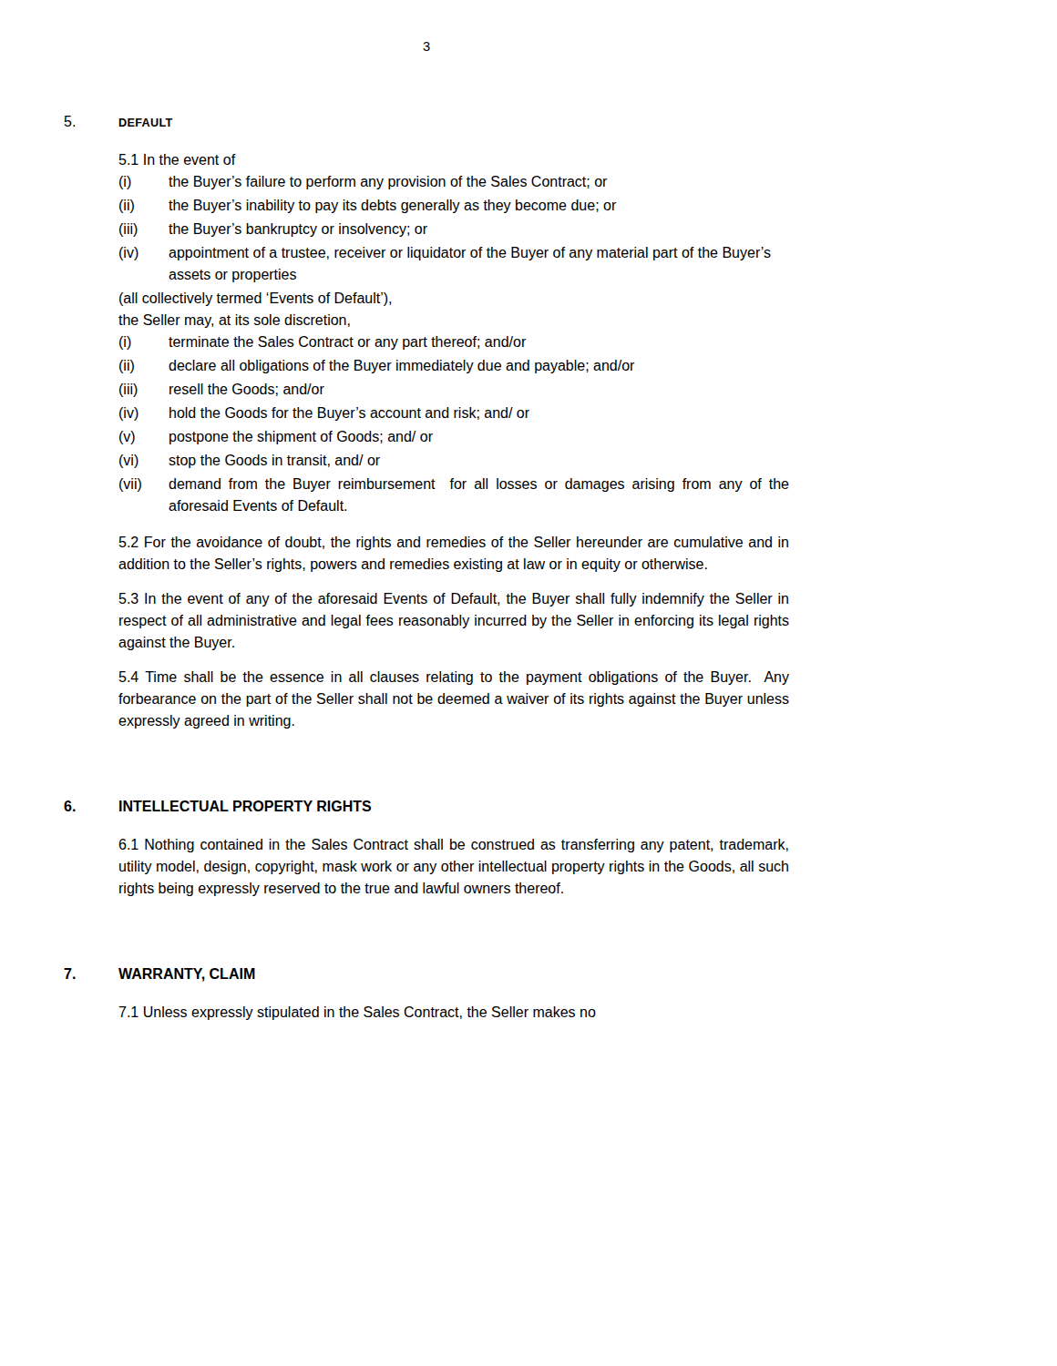3
5.
DEFAULT
5.1 In the event of
(i) the Buyer’s failure to perform any provision of the Sales Contract; or
(ii) the Buyer’s inability to pay its debts generally as they become due; or
(iii) the Buyer’s bankruptcy or insolvency; or
(iv) appointment of a trustee, receiver or liquidator of the Buyer of any material part of the Buyer’s assets or properties
(all collectively termed ‘Events of Default’),
the Seller may, at its sole discretion,
(i) terminate the Sales Contract or any part thereof; and/or
(ii) declare all obligations of the Buyer immediately due and payable; and/or
(iii) resell the Goods; and/or
(iv) hold the Goods for the Buyer’s account and risk; and/ or
(v) postpone the shipment of Goods; and/ or
(vi) stop the Goods in transit, and/ or
(vii) demand from the Buyer reimbursement for all losses or damages arising from any of the aforesaid Events of Default.
5.2 For the avoidance of doubt, the rights and remedies of the Seller hereunder are cumulative and in addition to the Seller’s rights, powers and remedies existing at law or in equity or otherwise.
5.3 In the event of any of the aforesaid Events of Default, the Buyer shall fully indemnify the Seller in respect of all administrative and legal fees reasonably incurred by the Seller in enforcing its legal rights against the Buyer.
5.4 Time shall be the essence in all clauses relating to the payment obligations of the Buyer. Any forbearance on the part of the Seller shall not be deemed a waiver of its rights against the Buyer unless expressly agreed in writing.
6.
INTELLECTUAL PROPERTY RIGHTS
6.1 Nothing contained in the Sales Contract shall be construed as transferring any patent, trademark, utility model, design, copyright, mask work or any other intellectual property rights in the Goods, all such rights being expressly reserved to the true and lawful owners thereof.
7.
WARRANTY, CLAIM
7.1 Unless expressly stipulated in the Sales Contract, the Seller makes no